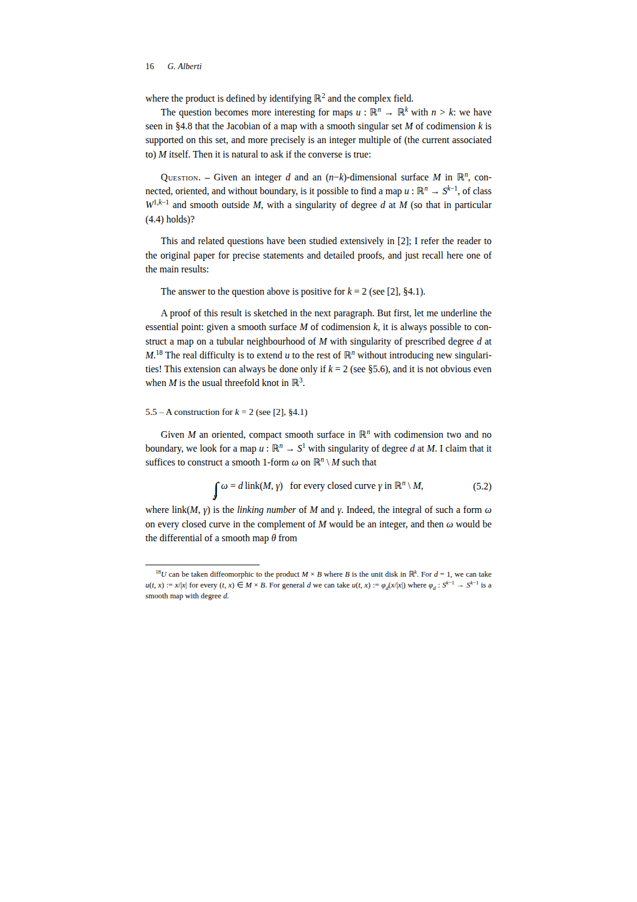16 G. Alberti
where the product is defined by identifying ℝ2 and the complex field.
The question becomes more interesting for maps u : ℝn → ℝk with n > k: we have seen in §4.8 that the Jacobian of a map with a smooth singular set M of codimension k is supported on this set, and more precisely is an integer multiple of (the current associated to) M itself. Then it is natural to ask if the converse is true:
Question. – Given an integer d and an (n−k)-dimensional surface M in ℝn, connected, oriented, and without boundary, is it possible to find a map u : ℝn → Sk−1, of class W1,k−1 and smooth outside M, with a singularity of degree d at M (so that in particular (4.4) holds)?
This and related questions have been studied extensively in [2]; I refer the reader to the original paper for precise statements and detailed proofs, and just recall here one of the main results:
The answer to the question above is positive for k = 2 (see [2], §4.1).
A proof of this result is sketched in the next paragraph. But first, let me underline the essential point: given a smooth surface M of codimension k, it is always possible to construct a map on a tubular neighbourhood of M with singularity of prescribed degree d at M.18 The real difficulty is to extend u to the rest of ℝn without introducing new singularities! This extension can always be done only if k = 2 (see §5.6), and it is not obvious even when M is the usual threefold knot in ℝ3.
5.5 – A construction for k = 2 (see [2], §4.1)
Given M an oriented, compact smooth surface in ℝn with codimension two and no boundary, we look for a map u : ℝn → S1 with singularity of degree d at M. I claim that it suffices to construct a smooth 1-form ω on ℝn \ M such that
∫γ ω = d link(M, γ) for every closed curve γ in ℝn \ M, (5.2)
where link(M, γ) is the linking number of M and γ. Indeed, the integral of such a form ω on every closed curve in the complement of M would be an integer, and then ω would be the differential of a smooth map θ from
18 U can be taken diffeomorphic to the product M × B where B is the unit disk in ℝk. For d = 1, we can take u(t, x) := x/|x| for every (t, x) ∈ M × B. For general d we can take u(t, x) := φd(x/|x|) where φd : Sk−1 → Sk−1 is a smooth map with degree d.